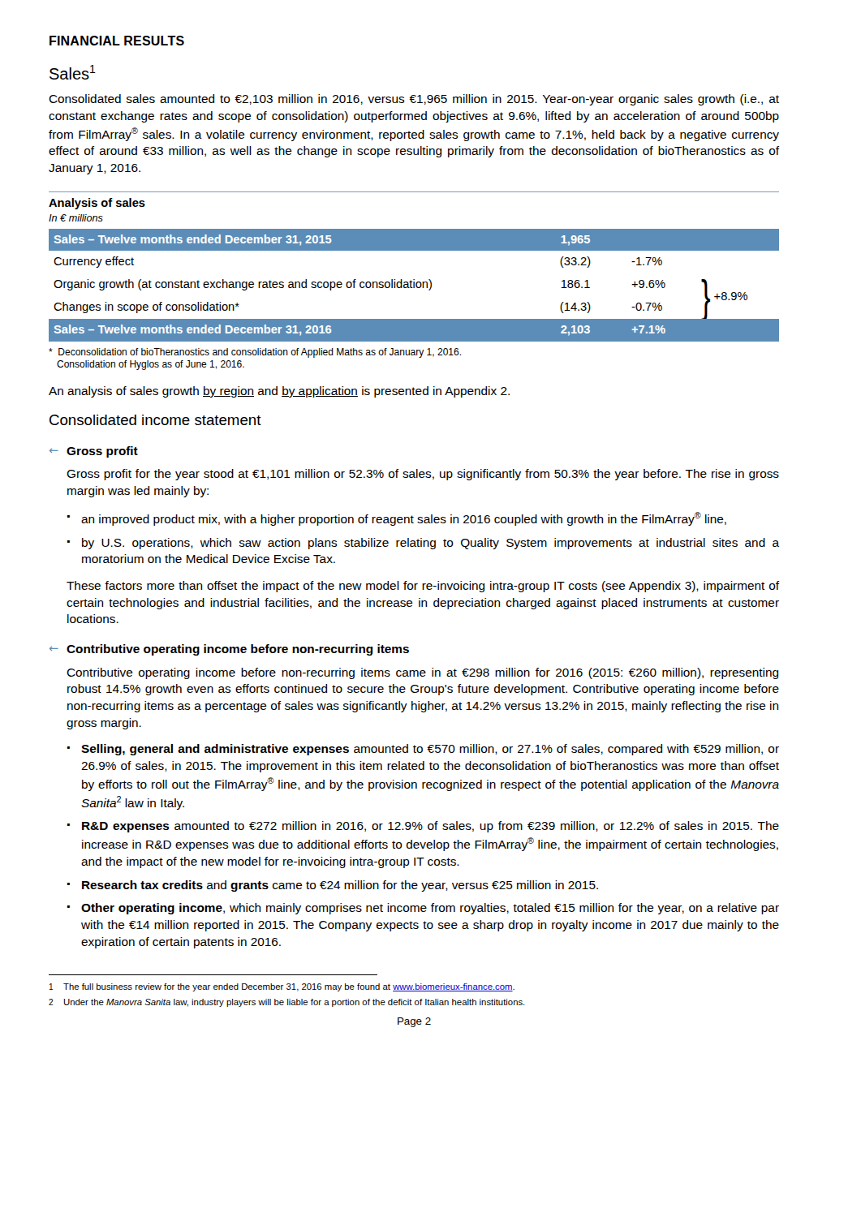FINANCIAL RESULTS
Sales1
Consolidated sales amounted to €2,103 million in 2016, versus €1,965 million in 2015. Year-on-year organic sales growth (i.e., at constant exchange rates and scope of consolidation) outperformed objectives at 9.6%, lifted by an acceleration of around 500bp from FilmArray® sales. In a volatile currency environment, reported sales growth came to 7.1%, held back by a negative currency effect of around €33 million, as well as the change in scope resulting primarily from the deconsolidation of bioTheranostics as of January 1, 2016.
Analysis of sales
In € millions
| Sales – Twelve months ended December 31, 2015 | 1,965 | | |
| Currency effect | (33.2) | -1.7% | |
| Organic growth (at constant exchange rates and scope of consolidation) | 186.1 | +9.6% | } +8.9% |
| Changes in scope of consolidation* | (14.3) | -0.7% |
| Sales – Twelve months ended December 31, 2016 | 2,103 | +7.1% | |
* Deconsolidation of bioTheranostics and consolidation of Applied Maths as of January 1, 2016.
Consolidation of Hyglos as of June 1, 2016.
An analysis of sales growth by region and by application is presented in Appendix 2.
Consolidated income statement
Gross profit
Gross profit for the year stood at €1,101 million or 52.3% of sales, up significantly from 50.3% the year before. The rise in gross margin was led mainly by:
an improved product mix, with a higher proportion of reagent sales in 2016 coupled with growth in the FilmArray® line,
by U.S. operations, which saw action plans stabilize relating to Quality System improvements at industrial sites and a moratorium on the Medical Device Excise Tax.
These factors more than offset the impact of the new model for re-invoicing intra-group IT costs (see Appendix 3), impairment of certain technologies and industrial facilities, and the increase in depreciation charged against placed instruments at customer locations.
Contributive operating income before non-recurring items
Contributive operating income before non-recurring items came in at €298 million for 2016 (2015: €260 million), representing robust 14.5% growth even as efforts continued to secure the Group's future development. Contributive operating income before non-recurring items as a percentage of sales was significantly higher, at 14.2% versus 13.2% in 2015, mainly reflecting the rise in gross margin.
Selling, general and administrative expenses amounted to €570 million, or 27.1% of sales, compared with €529 million, or 26.9% of sales, in 2015. The improvement in this item related to the deconsolidation of bioTheranostics was more than offset by efforts to roll out the FilmArray® line, and by the provision recognized in respect of the potential application of the Manovra Sanita2 law in Italy.
R&D expenses amounted to €272 million in 2016, or 12.9% of sales, up from €239 million, or 12.2% of sales in 2015. The increase in R&D expenses was due to additional efforts to develop the FilmArray® line, the impairment of certain technologies, and the impact of the new model for re-invoicing intra-group IT costs.
Research tax credits and grants came to €24 million for the year, versus €25 million in 2015.
Other operating income, which mainly comprises net income from royalties, totaled €15 million for the year, on a relative par with the €14 million reported in 2015. The Company expects to see a sharp drop in royalty income in 2017 due mainly to the expiration of certain patents in 2016.
1 The full business review for the year ended December 31, 2016 may be found at www.biomerieux-finance.com.
2 Under the Manovra Sanita law, industry players will be liable for a portion of the deficit of Italian health institutions.
Page 2